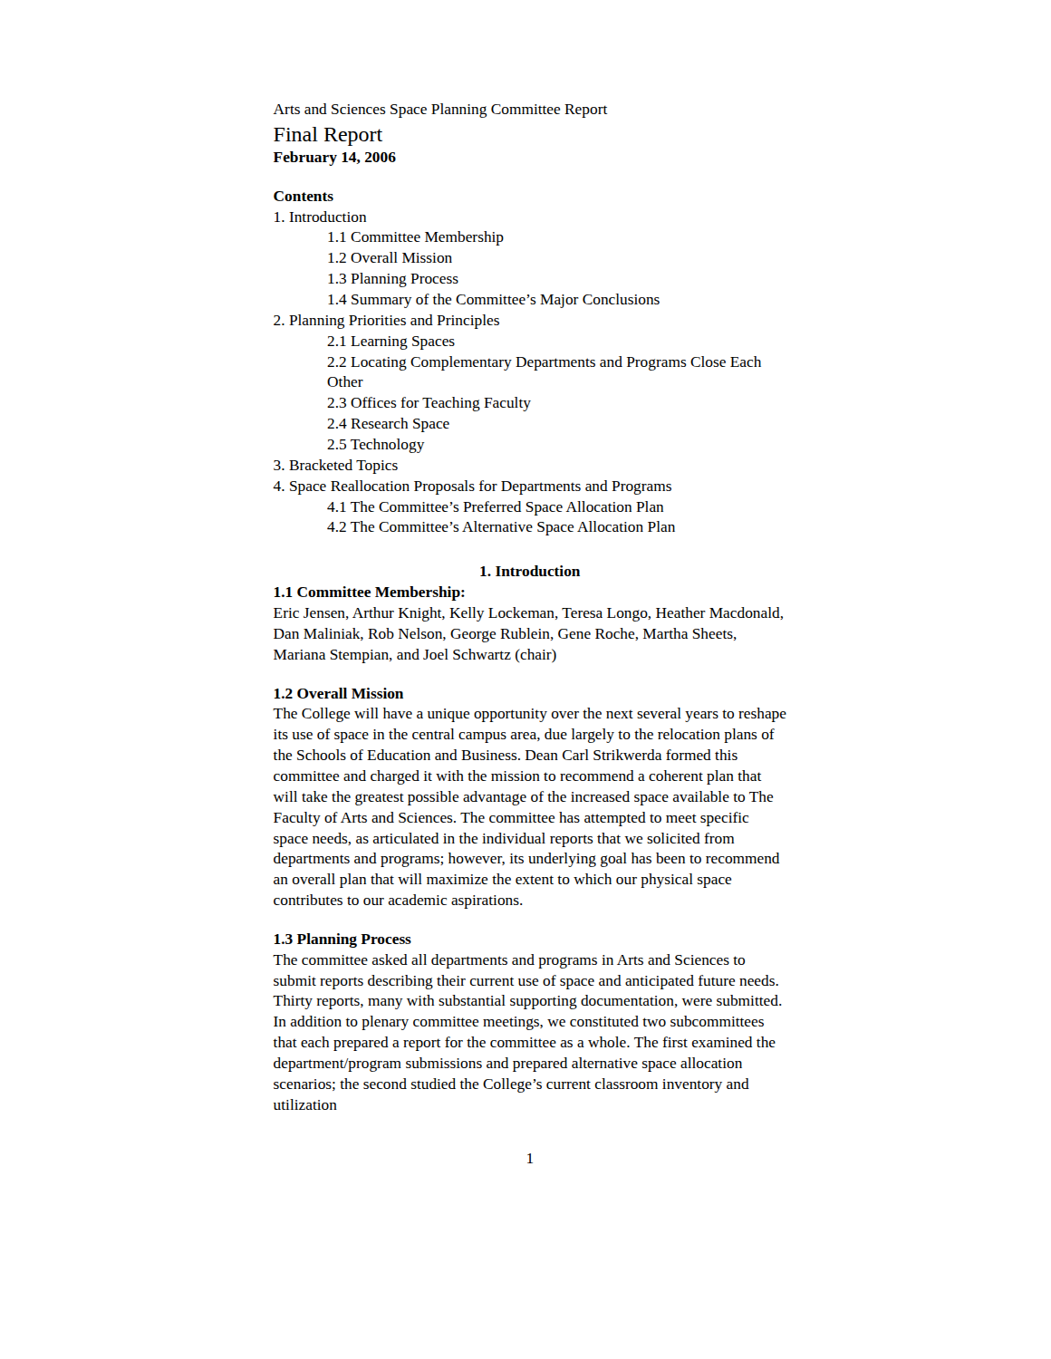Arts and Sciences Space Planning Committee Report
Final Report
February 14, 2006
Contents
1. Introduction
1.1 Committee Membership
1.2 Overall Mission
1.3 Planning Process
1.4 Summary of the Committee’s Major Conclusions
2. Planning Priorities and Principles
2.1 Learning Spaces
2.2 Locating Complementary Departments and Programs Close Each Other
2.3 Offices for Teaching Faculty
2.4 Research Space
2.5 Technology
3. Bracketed Topics
4. Space Reallocation Proposals for Departments and Programs
4.1 The Committee’s Preferred Space Allocation Plan
4.2 The Committee’s Alternative Space Allocation Plan
1. Introduction
1.1 Committee Membership:
Eric Jensen, Arthur Knight, Kelly Lockeman, Teresa Longo, Heather Macdonald, Dan Maliniak, Rob Nelson, George Rublein, Gene Roche, Martha Sheets, Mariana Stempian, and Joel Schwartz (chair)
1.2 Overall Mission
The College will have a unique opportunity over the next several years to reshape its use of space in the central campus area, due largely to the relocation plans of the Schools of Education and Business. Dean Carl Strikwerda formed this committee and charged it with the mission to recommend a coherent plan that will take the greatest possible advantage of the increased space available to The Faculty of Arts and Sciences. The committee has attempted to meet specific space needs, as articulated in the individual reports that we solicited from departments and programs; however, its underlying goal has been to recommend an overall plan that will maximize the extent to which our physical space contributes to our academic aspirations.
1.3 Planning Process
The committee asked all departments and programs in Arts and Sciences to submit reports describing their current use of space and anticipated future needs. Thirty reports, many with substantial supporting documentation, were submitted. In addition to plenary committee meetings, we constituted two subcommittees that each prepared a report for the committee as a whole. The first examined the department/program submissions and prepared alternative space allocation scenarios; the second studied the College’s current classroom inventory and utilization
1